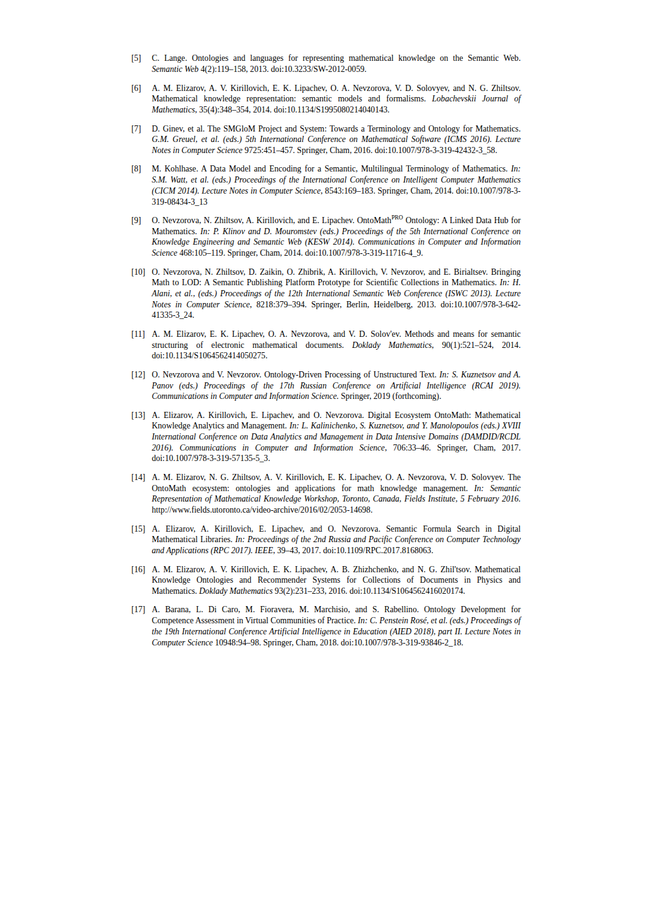[5] C. Lange. Ontologies and languages for representing mathematical knowledge on the Semantic Web. Semantic Web 4(2):119–158, 2013. doi:10.3233/SW-2012-0059.
[6] A. M. Elizarov, A. V. Kirillovich, E. K. Lipachev, O. A. Nevzorova, V. D. Solovyev, and N. G. Zhiltsov. Mathematical knowledge representation: semantic models and formalisms. Lobachevskii Journal of Mathematics, 35(4):348–354, 2014. doi:10.1134/S1995080214040143.
[7] D. Ginev, et al. The SMGloM Project and System: Towards a Terminology and Ontology for Mathematics. G.M. Greuel, et al. (eds.) 5th International Conference on Mathematical Software (ICMS 2016). Lecture Notes in Computer Science 9725:451–457. Springer, Cham, 2016. doi:10.1007/978-3-319-42432-3_58.
[8] M. Kohlhase. A Data Model and Encoding for a Semantic, Multilingual Terminology of Mathematics. In: S.M. Watt, et al. (eds.) Proceedings of the International Conference on Intelligent Computer Mathematics (CICM 2014). Lecture Notes in Computer Science, 8543:169–183. Springer, Cham, 2014. doi:10.1007/978-3-319-08434-3_13
[9] O. Nevzorova, N. Zhiltsov, A. Kirillovich, and E. Lipachev. OntoMathPRO Ontology: A Linked Data Hub for Mathematics. In: P. Klinov and D. Mouromstev (eds.) Proceedings of the 5th International Conference on Knowledge Engineering and Semantic Web (KESW 2014). Communications in Computer and Information Science 468:105–119. Springer, Cham, 2014. doi:10.1007/978-3-319-11716-4_9.
[10] O. Nevzorova, N. Zhiltsov, D. Zaikin, O. Zhibrik, A. Kirillovich, V. Nevzorov, and E. Birialtsev. Bringing Math to LOD: A Semantic Publishing Platform Prototype for Scientific Collections in Mathematics. In: H. Alani, et al., (eds.) Proceedings of the 12th International Semantic Web Conference (ISWC 2013). Lecture Notes in Computer Science, 8218:379–394. Springer, Berlin, Heidelberg, 2013. doi:10.1007/978-3-642-41335-3_24.
[11] A. M. Elizarov, E. K. Lipachev, O. A. Nevzorova, and V. D. Solov'ev. Methods and means for semantic structuring of electronic mathematical documents. Doklady Mathematics, 90(1):521–524, 2014. doi:10.1134/S1064562414050275.
[12] O. Nevzorova and V. Nevzorov. Ontology-Driven Processing of Unstructured Text. In: S. Kuznetsov and A. Panov (eds.) Proceedings of the 17th Russian Conference on Artificial Intelligence (RCAI 2019). Communications in Computer and Information Science. Springer, 2019 (forthcoming).
[13] A. Elizarov, A. Kirillovich, E. Lipachev, and O. Nevzorova. Digital Ecosystem OntoMath: Mathematical Knowledge Analytics and Management. In: L. Kalinichenko, S. Kuznetsov, and Y. Manolopoulos (eds.) XVIII International Conference on Data Analytics and Management in Data Intensive Domains (DAMDID/RCDL 2016). Communications in Computer and Information Science, 706:33–46. Springer, Cham, 2017. doi:10.1007/978-3-319-57135-5_3.
[14] A. M. Elizarov, N. G. Zhiltsov, A. V. Kirillovich, E. K. Lipachev, O. A. Nevzorova, V. D. Solovyev. The OntoMath ecosystem: ontologies and applications for math knowledge management. In: Semantic Representation of Mathematical Knowledge Workshop, Toronto, Canada, Fields Institute, 5 February 2016. http://www.fields.utoronto.ca/video-archive/2016/02/2053-14698.
[15] A. Elizarov, A. Kirillovich, E. Lipachev, and O. Nevzorova. Semantic Formula Search in Digital Mathematical Libraries. In: Proceedings of the 2nd Russia and Pacific Conference on Computer Technology and Applications (RPC 2017). IEEE, 39–43, 2017. doi:10.1109/RPC.2017.8168063.
[16] A. M. Elizarov, A. V. Kirillovich, E. K. Lipachev, A. B. Zhizhchenko, and N. G. Zhil'tsov. Mathematical Knowledge Ontologies and Recommender Systems for Collections of Documents in Physics and Mathematics. Doklady Mathematics 93(2):231–233, 2016. doi:10.1134/S1064562416020174.
[17] A. Barana, L. Di Caro, M. Fioravera, M. Marchisio, and S. Rabellino. Ontology Development for Competence Assessment in Virtual Communities of Practice. In: C. Penstein Rosé, et al. (eds.) Proceedings of the 19th International Conference Artificial Intelligence in Education (AIED 2018), part II. Lecture Notes in Computer Science 10948:94–98. Springer, Cham, 2018. doi:10.1007/978-3-319-93846-2_18.